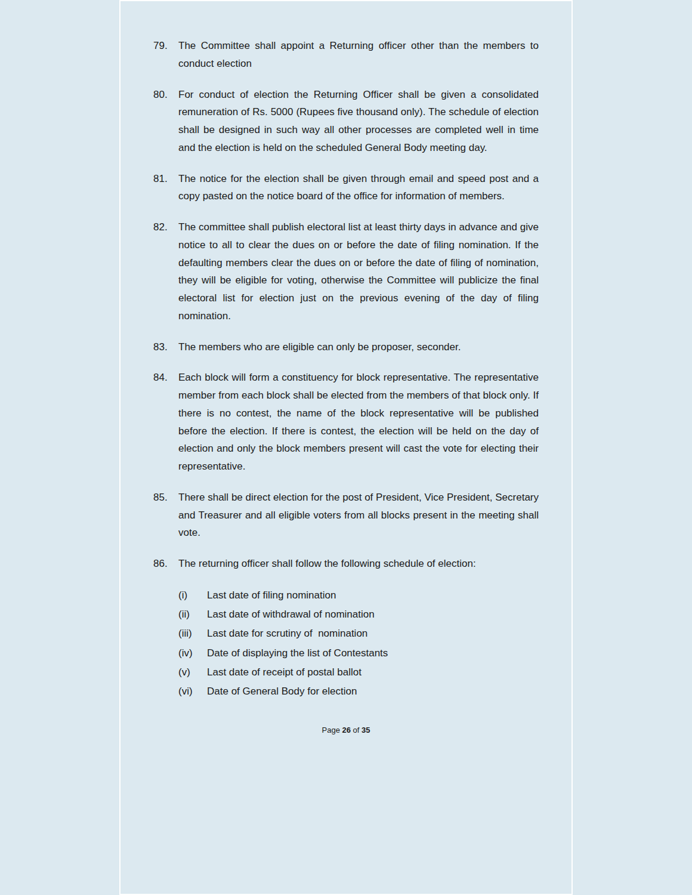79.
The Committee shall appoint a Returning officer other than the members to conduct election
80.
For conduct of election the Returning Officer shall be given a consolidated remuneration of Rs. 5000 (Rupees five thousand only). The schedule of election shall be designed in such way all other processes are completed well in time and the election is held on the scheduled General Body meeting day.
81.
The notice for the election shall be given through email and speed post and a copy pasted on the notice board of the office for information of members.
82.
The committee shall publish electoral list at least thirty days in advance and give notice to all to clear the dues on or before the date of filing nomination. If the defaulting members clear the dues on or before the date of filing of nomination, they will be eligible for voting, otherwise the Committee will publicize the final electoral list for election just on the previous evening of the day of filing nomination.
83.
The members who are eligible can only be proposer, seconder.
84.
Each block will form a constituency for block representative. The representative member from each block shall be elected from the members of that block only. If there is no contest, the name of the block representative will be published before the election. If there is contest, the election will be held on the day of election and only the block members present will cast the vote for electing their representative.
85.
There shall be direct election for the post of President, Vice President, Secretary and Treasurer and all eligible voters from all blocks present in the meeting shall vote.
86.
The returning officer shall follow the following schedule of election:
(i) Last date of filing nomination
(ii) Last date of withdrawal of nomination
(iii) Last date for scrutiny of nomination
(iv) Date of displaying the list of Contestants
(v) Last date of receipt of postal ballot
(vi) Date of General Body for election
Page 26 of 35